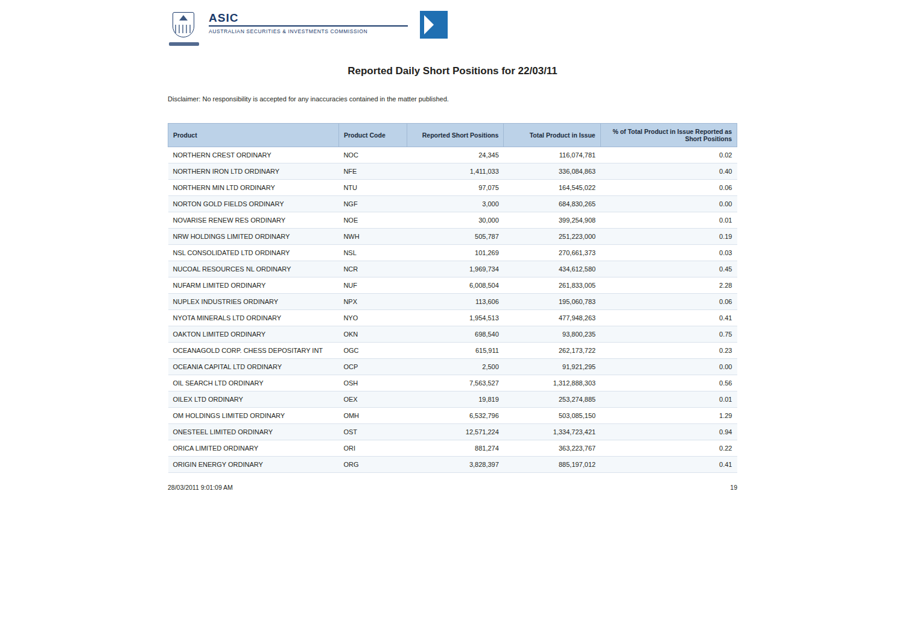ASIC
Australian Securities & Investments Commission
Reported Daily Short Positions for 22/03/11
Disclaimer: No responsibility is accepted for any inaccuracies contained in the matter published.
| Product | Product Code | Reported Short Positions | Total Product in Issue | % of Total Product in Issue Reported as Short Positions |
| --- | --- | --- | --- | --- |
| NORTHERN CREST ORDINARY | NOC | 24,345 | 116,074,781 | 0.02 |
| NORTHERN IRON LTD ORDINARY | NFE | 1,411,033 | 336,084,863 | 0.40 |
| NORTHERN MIN LTD ORDINARY | NTU | 97,075 | 164,545,022 | 0.06 |
| NORTON GOLD FIELDS ORDINARY | NGF | 3,000 | 684,830,265 | 0.00 |
| NOVARISE RENEW RES ORDINARY | NOE | 30,000 | 399,254,908 | 0.01 |
| NRW HOLDINGS LIMITED ORDINARY | NWH | 505,787 | 251,223,000 | 0.19 |
| NSL CONSOLIDATED LTD ORDINARY | NSL | 101,269 | 270,661,373 | 0.03 |
| NUCOAL RESOURCES NL ORDINARY | NCR | 1,969,734 | 434,612,580 | 0.45 |
| NUFARM LIMITED ORDINARY | NUF | 6,008,504 | 261,833,005 | 2.28 |
| NUPLEX INDUSTRIES ORDINARY | NPX | 113,606 | 195,060,783 | 0.06 |
| NYOTA MINERALS LTD ORDINARY | NYO | 1,954,513 | 477,948,263 | 0.41 |
| OAKTON LIMITED ORDINARY | OKN | 698,540 | 93,800,235 | 0.75 |
| OCEANAGOLD CORP. CHESS DEPOSITARY INT | OGC | 615,911 | 262,173,722 | 0.23 |
| OCEANIA CAPITAL LTD ORDINARY | OCP | 2,500 | 91,921,295 | 0.00 |
| OIL SEARCH LTD ORDINARY | OSH | 7,563,527 | 1,312,888,303 | 0.56 |
| OILEX LTD ORDINARY | OEX | 19,819 | 253,274,885 | 0.01 |
| OM HOLDINGS LIMITED ORDINARY | OMH | 6,532,796 | 503,085,150 | 1.29 |
| ONESTEEL LIMITED ORDINARY | OST | 12,571,224 | 1,334,723,421 | 0.94 |
| ORICA LIMITED ORDINARY | ORI | 881,274 | 363,223,767 | 0.22 |
| ORIGIN ENERGY ORDINARY | ORG | 3,828,397 | 885,197,012 | 0.41 |
28/03/2011 9:01:09 AM
19